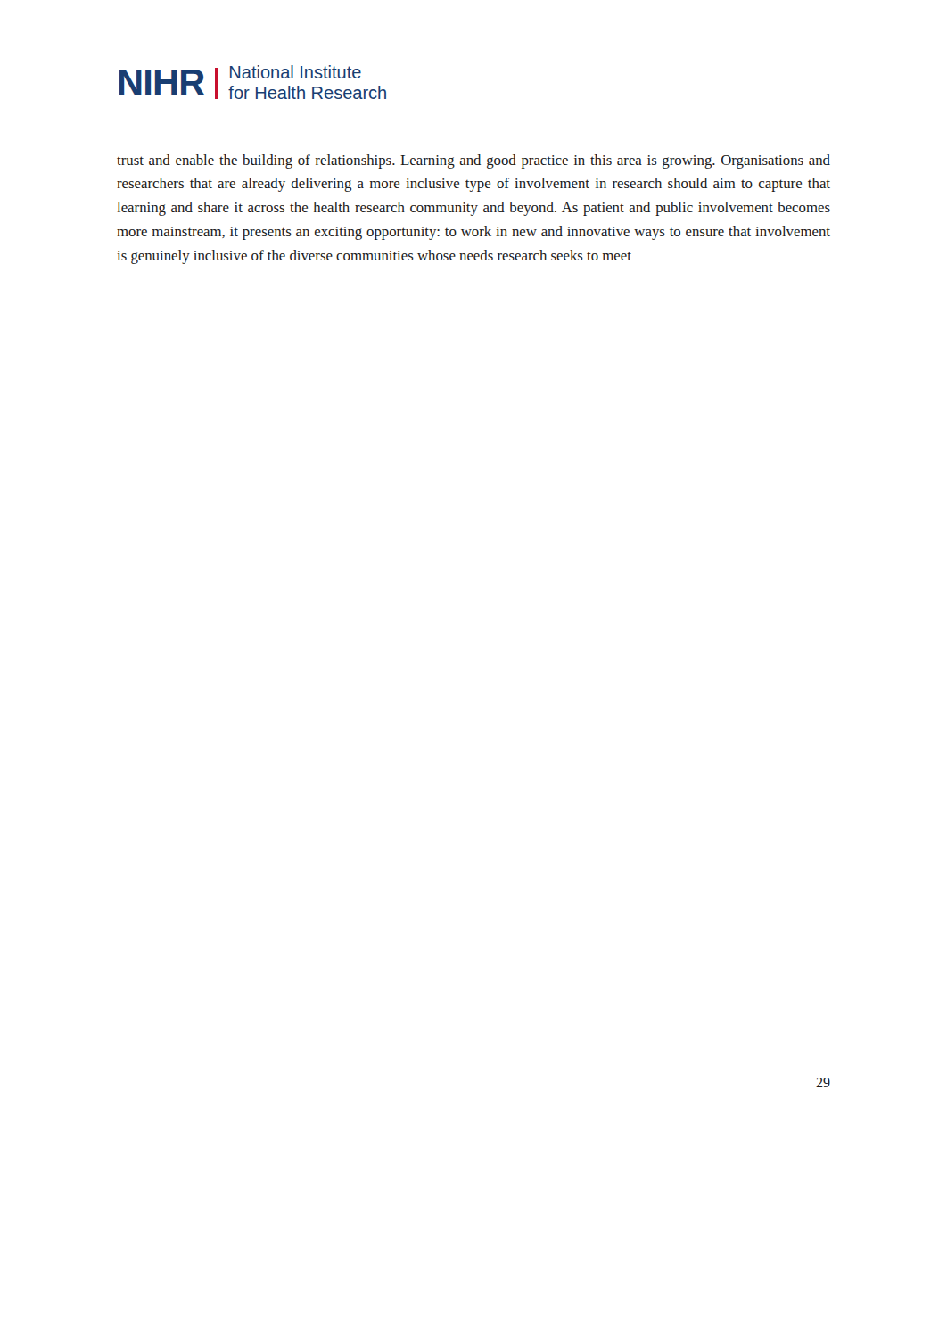NIHR National Institute
for Health Research
trust and enable the building of relationships. Learning and good practice in this area is growing. Organisations and researchers that are already delivering a more inclusive type of involvement in research should aim to capture that learning and share it across the health research community and beyond. As patient and public involvement becomes more mainstream, it presents an exciting opportunity: to work in new and innovative ways to ensure that involvement is genuinely inclusive of the diverse communities whose needs research seeks to meet
29